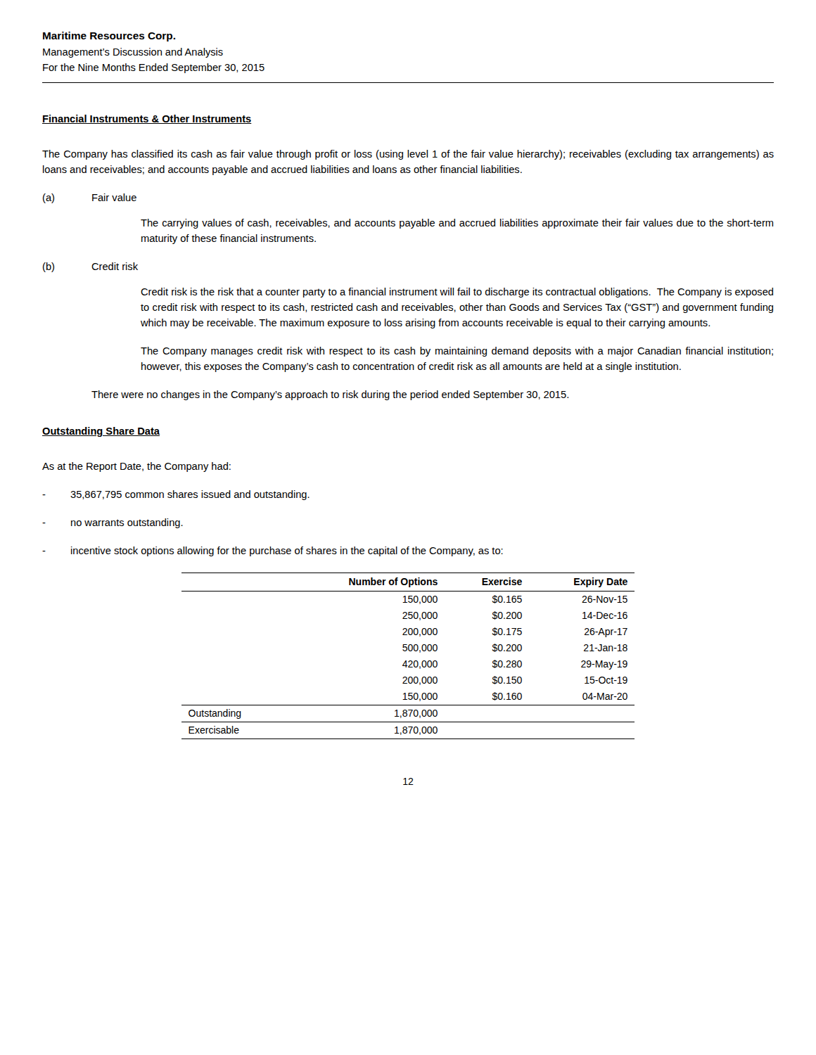Maritime Resources Corp.
Management’s Discussion and Analysis
For the Nine Months Ended September 30, 2015
Financial Instruments & Other Instruments
The Company has classified its cash as fair value through profit or loss (using level 1 of the fair value hierarchy); receivables (excluding tax arrangements) as loans and receivables; and accounts payable and accrued liabilities and loans as other financial liabilities.
(a)
Fair value
The carrying values of cash, receivables, and accounts payable and accrued liabilities approximate their fair values due to the short-term maturity of these financial instruments.
(b)
Credit risk
Credit risk is the risk that a counter party to a financial instrument will fail to discharge its contractual obligations. The Company is exposed to credit risk with respect to its cash, restricted cash and receivables, other than Goods and Services Tax (“GST”) and government funding which may be receivable. The maximum exposure to loss arising from accounts receivable is equal to their carrying amounts.
The Company manages credit risk with respect to its cash by maintaining demand deposits with a major Canadian financial institution; however, this exposes the Company’s cash to concentration of credit risk as all amounts are held at a single institution.
There were no changes in the Company’s approach to risk during the period ended September 30, 2015.
Outstanding Share Data
As at the Report Date, the Company had:
35,867,795 common shares issued and outstanding.
no warrants outstanding.
incentive stock options allowing for the purchase of shares in the capital of the Company, as to:
| | Number of Options | Exercise | Expiry Date |
| --- | --- | --- | --- |
| | 150,000 | $0.165 | 26-Nov-15 |
| | 250,000 | $0.200 | 14-Dec-16 |
| | 200,000 | $0.175 | 26-Apr-17 |
| | 500,000 | $0.200 | 21-Jan-18 |
| | 420,000 | $0.280 | 29-May-19 |
| | 200,000 | $0.150 | 15-Oct-19 |
| | 150,000 | $0.160 | 04-Mar-20 |
| Outstanding | 1,870,000 | | |
| Exercisable | 1,870,000 | | |
12